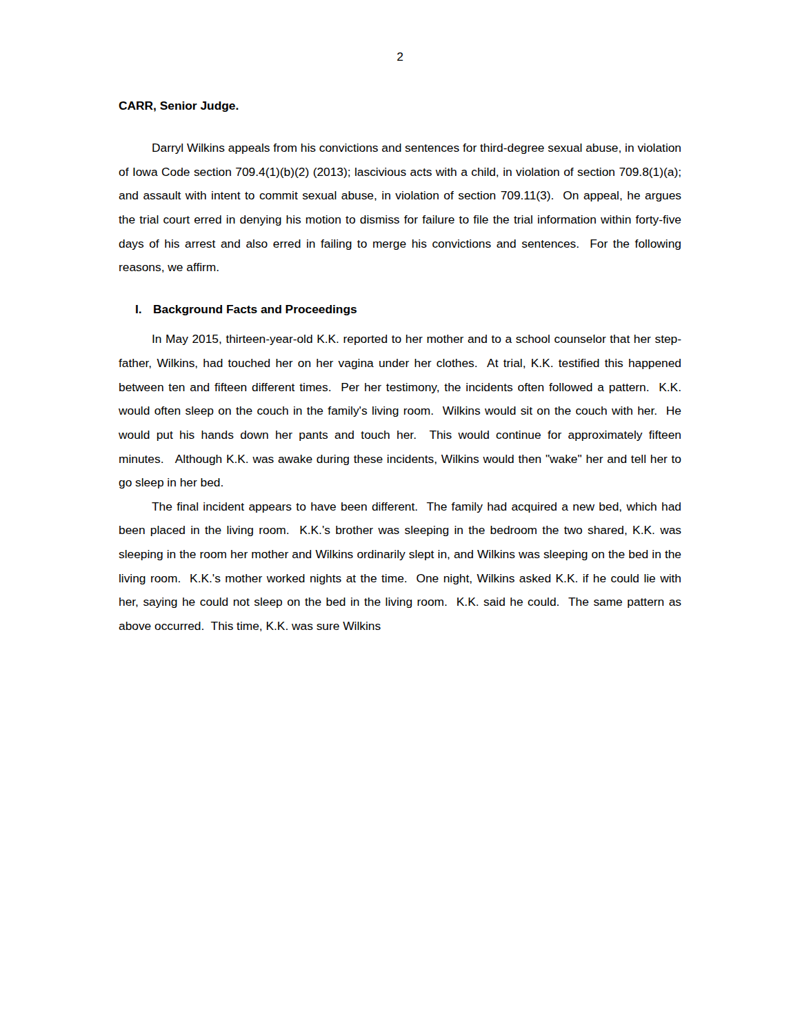2
CARR, Senior Judge.
Darryl Wilkins appeals from his convictions and sentences for third-degree sexual abuse, in violation of Iowa Code section 709.4(1)(b)(2) (2013); lascivious acts with a child, in violation of section 709.8(1)(a); and assault with intent to commit sexual abuse, in violation of section 709.11(3). On appeal, he argues the trial court erred in denying his motion to dismiss for failure to file the trial information within forty-five days of his arrest and also erred in failing to merge his convictions and sentences. For the following reasons, we affirm.
I. Background Facts and Proceedings
In May 2015, thirteen-year-old K.K. reported to her mother and to a school counselor that her step-father, Wilkins, had touched her on her vagina under her clothes. At trial, K.K. testified this happened between ten and fifteen different times. Per her testimony, the incidents often followed a pattern. K.K. would often sleep on the couch in the family's living room. Wilkins would sit on the couch with her. He would put his hands down her pants and touch her. This would continue for approximately fifteen minutes. Although K.K. was awake during these incidents, Wilkins would then "wake" her and tell her to go sleep in her bed.
The final incident appears to have been different. The family had acquired a new bed, which had been placed in the living room. K.K.'s brother was sleeping in the bedroom the two shared, K.K. was sleeping in the room her mother and Wilkins ordinarily slept in, and Wilkins was sleeping on the bed in the living room. K.K.'s mother worked nights at the time. One night, Wilkins asked K.K. if he could lie with her, saying he could not sleep on the bed in the living room. K.K. said he could. The same pattern as above occurred. This time, K.K. was sure Wilkins